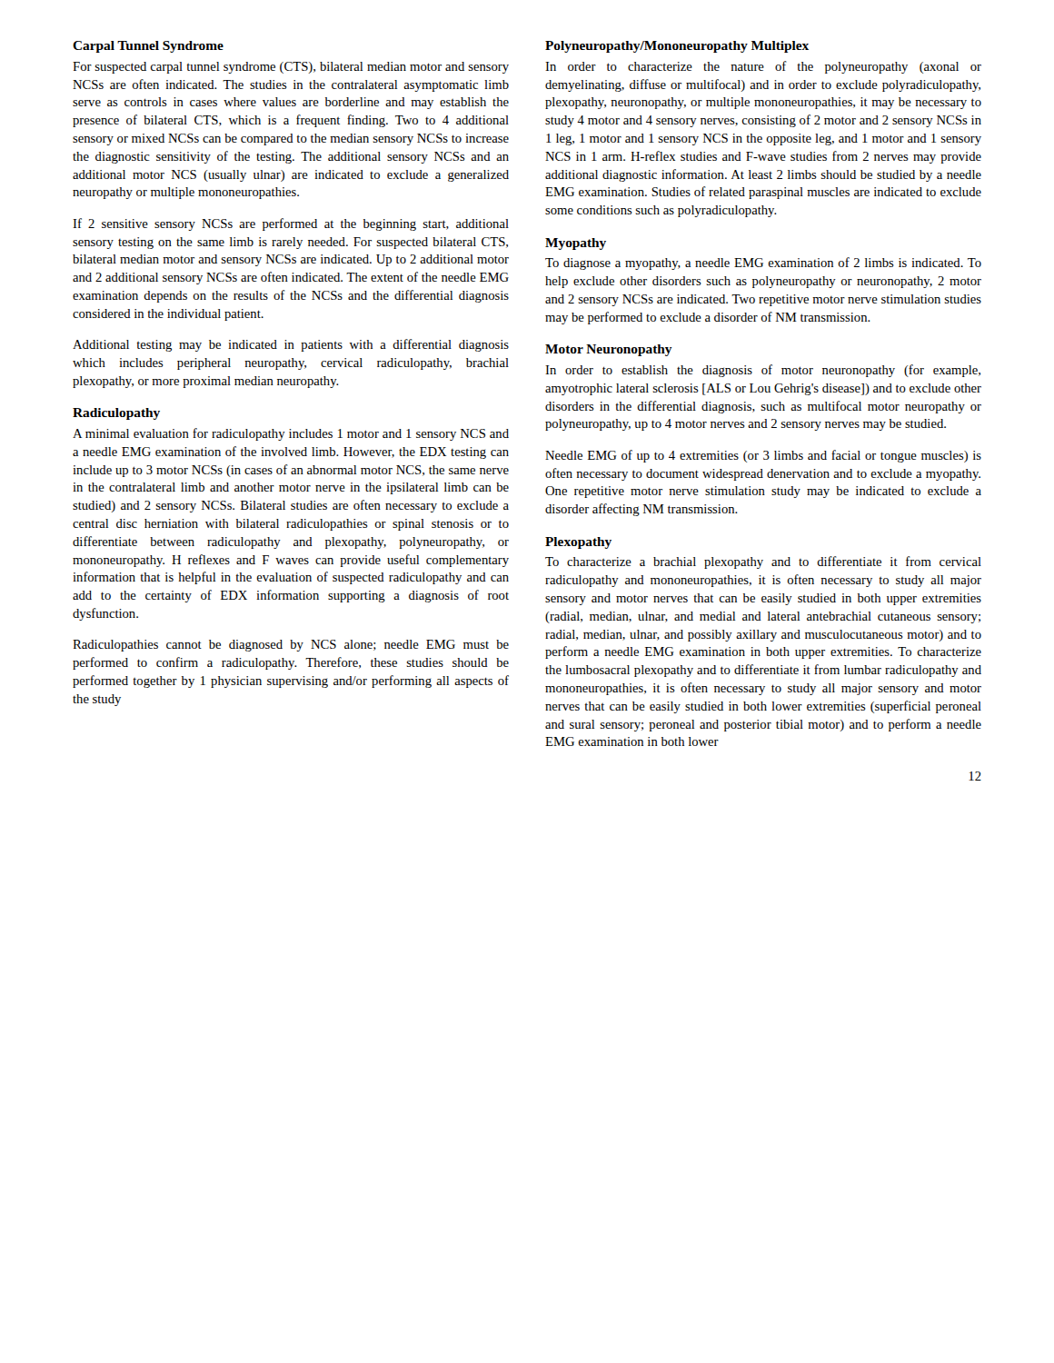Carpal Tunnel Syndrome
For suspected carpal tunnel syndrome (CTS), bilateral median motor and sensory NCSs are often indicated. The studies in the contralateral asymptomatic limb serve as controls in cases where values are borderline and may establish the presence of bilateral CTS, which is a frequent finding. Two to 4 additional sensory or mixed NCSs can be compared to the median sensory NCSs to increase the diagnostic sensitivity of the testing. The additional sensory NCSs and an additional motor NCS (usually ulnar) are indicated to exclude a generalized neuropathy or multiple mononeuropathies.
If 2 sensitive sensory NCSs are performed at the beginning start, additional sensory testing on the same limb is rarely needed. For suspected bilateral CTS, bilateral median motor and sensory NCSs are indicated. Up to 2 additional motor and 2 additional sensory NCSs are often indicated. The extent of the needle EMG examination depends on the results of the NCSs and the differential diagnosis considered in the individual patient.
Additional testing may be indicated in patients with a differential diagnosis which includes peripheral neuropathy, cervical radiculopathy, brachial plexopathy, or more proximal median neuropathy.
Radiculopathy
A minimal evaluation for radiculopathy includes 1 motor and 1 sensory NCS and a needle EMG examination of the involved limb. However, the EDX testing can include up to 3 motor NCSs (in cases of an abnormal motor NCS, the same nerve in the contralateral limb and another motor nerve in the ipsilateral limb can be studied) and 2 sensory NCSs. Bilateral studies are often necessary to exclude a central disc herniation with bilateral radiculopathies or spinal stenosis or to differentiate between radiculopathy and plexopathy, polyneuropathy, or mononeuropathy. H reflexes and F waves can provide useful complementary information that is helpful in the evaluation of suspected radiculopathy and can add to the certainty of EDX information supporting a diagnosis of root dysfunction.
Radiculopathies cannot be diagnosed by NCS alone; needle EMG must be performed to confirm a radiculopathy. Therefore, these studies should be performed together by 1 physician supervising and/or performing all aspects of the study
Polyneuropathy/Mononeuropathy Multiplex
In order to characterize the nature of the polyneuropathy (axonal or demyelinating, diffuse or multifocal) and in order to exclude polyradiculopathy, plexopathy, neuronopathy, or multiple mononeuropathies, it may be necessary to study 4 motor and 4 sensory nerves, consisting of 2 motor and 2 sensory NCSs in 1 leg, 1 motor and 1 sensory NCS in the opposite leg, and 1 motor and 1 sensory NCS in 1 arm. H-reflex studies and F-wave studies from 2 nerves may provide additional diagnostic information. At least 2 limbs should be studied by a needle EMG examination. Studies of related paraspinal muscles are indicated to exclude some conditions such as polyradiculopathy.
Myopathy
To diagnose a myopathy, a needle EMG examination of 2 limbs is indicated. To help exclude other disorders such as polyneuropathy or neuronopathy, 2 motor and 2 sensory NCSs are indicated. Two repetitive motor nerve stimulation studies may be performed to exclude a disorder of NM transmission.
Motor Neuronopathy
In order to establish the diagnosis of motor neuronopathy (for example, amyotrophic lateral sclerosis [ALS or Lou Gehrig's disease]) and to exclude other disorders in the differential diagnosis, such as multifocal motor neuropathy or polyneuropathy, up to 4 motor nerves and 2 sensory nerves may be studied.
Needle EMG of up to 4 extremities (or 3 limbs and facial or tongue muscles) is often necessary to document widespread denervation and to exclude a myopathy. One repetitive motor nerve stimulation study may be indicated to exclude a disorder affecting NM transmission.
Plexopathy
To characterize a brachial plexopathy and to differentiate it from cervical radiculopathy and mononeuropathies, it is often necessary to study all major sensory and motor nerves that can be easily studied in both upper extremities (radial, median, ulnar, and medial and lateral antebrachial cutaneous sensory; radial, median, ulnar, and possibly axillary and musculocutaneous motor) and to perform a needle EMG examination in both upper extremities. To characterize the lumbosacral plexopathy and to differentiate it from lumbar radiculopathy and mononeuropathies, it is often necessary to study all major sensory and motor nerves that can be easily studied in both lower extremities (superficial peroneal and sural sensory; peroneal and posterior tibial motor) and to perform a needle EMG examination in both lower
12